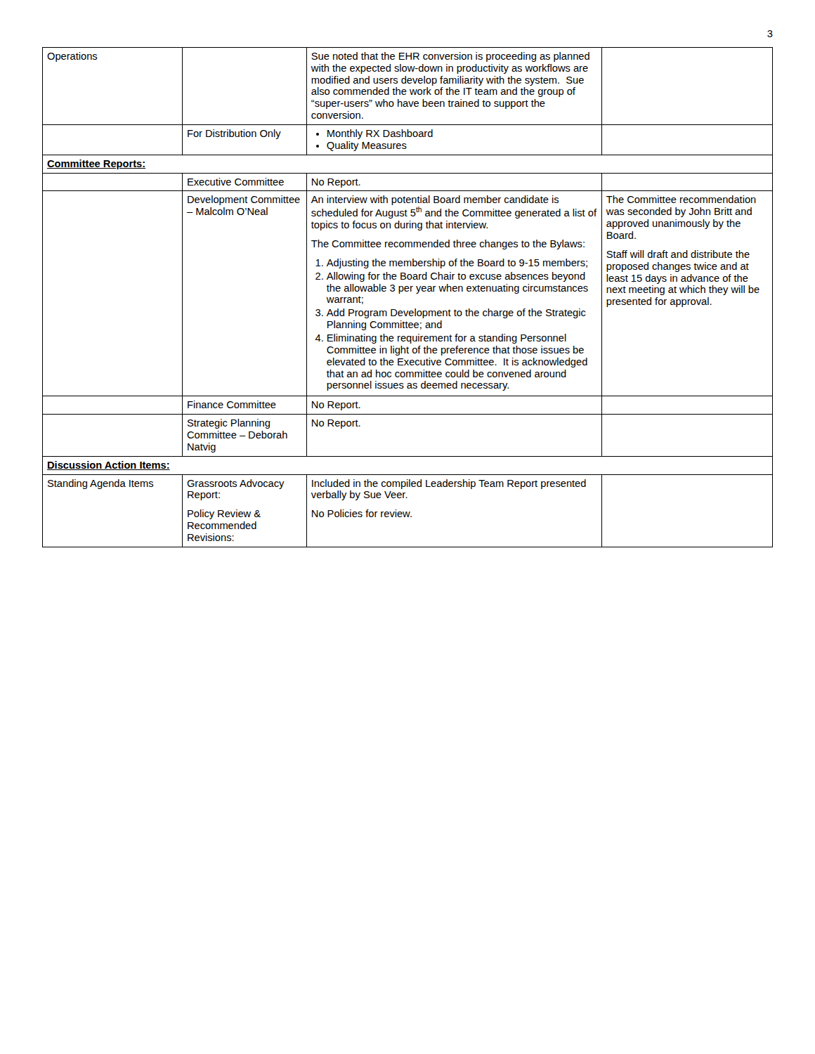3
| Operations | | Sue noted that the EHR conversion is proceeding as planned with the expected slow-down in productivity as workflows are modified and users develop familiarity with the system. Sue also commended the work of the IT team and the group of “super-users” who have been trained to support the conversion. | |
| | For Distribution Only | Monthly RX Dashboard Quality Measures | |
| Committee Reports: |
| | Executive Committee | No Report. | |
| | Development Committee – Malcolm O’Neal | An interview with potential Board member candidate is scheduled for August 5 th and the Committee generated a list of topics to focus on during that interview. The Committee recommended three changes to the Bylaws: Adjusting the membership of the Board to 9-15 members; Allowing for the Board Chair to excuse absences beyond the allowable 3 per year when extenuating circumstances warrant; Add Program Development to the charge of the Strategic Planning Committee; and Eliminating the requirement for a standing Personnel Committee in light of the preference that those issues be elevated to the Executive Committee. It is acknowledged that an ad hoc committee could be convened around personnel issues as deemed necessary. | The Committee recommendation was seconded by John Britt and approved unanimously by the Board. Staff will draft and distribute the proposed changes twice and at least 15 days in advance of the next meeting at which they will be presented for approval. |
| | Finance Committee | No Report. | |
| | Strategic Planning Committee – Deborah Natvig | No Report. | |
| Discussion Action Items: |
| Standing Agenda Items | Grassroots Advocacy Report: Policy Review & Recommended Revisions: | Included in the compiled Leadership Team Report presented verbally by Sue Veer. No Policies for review. | |